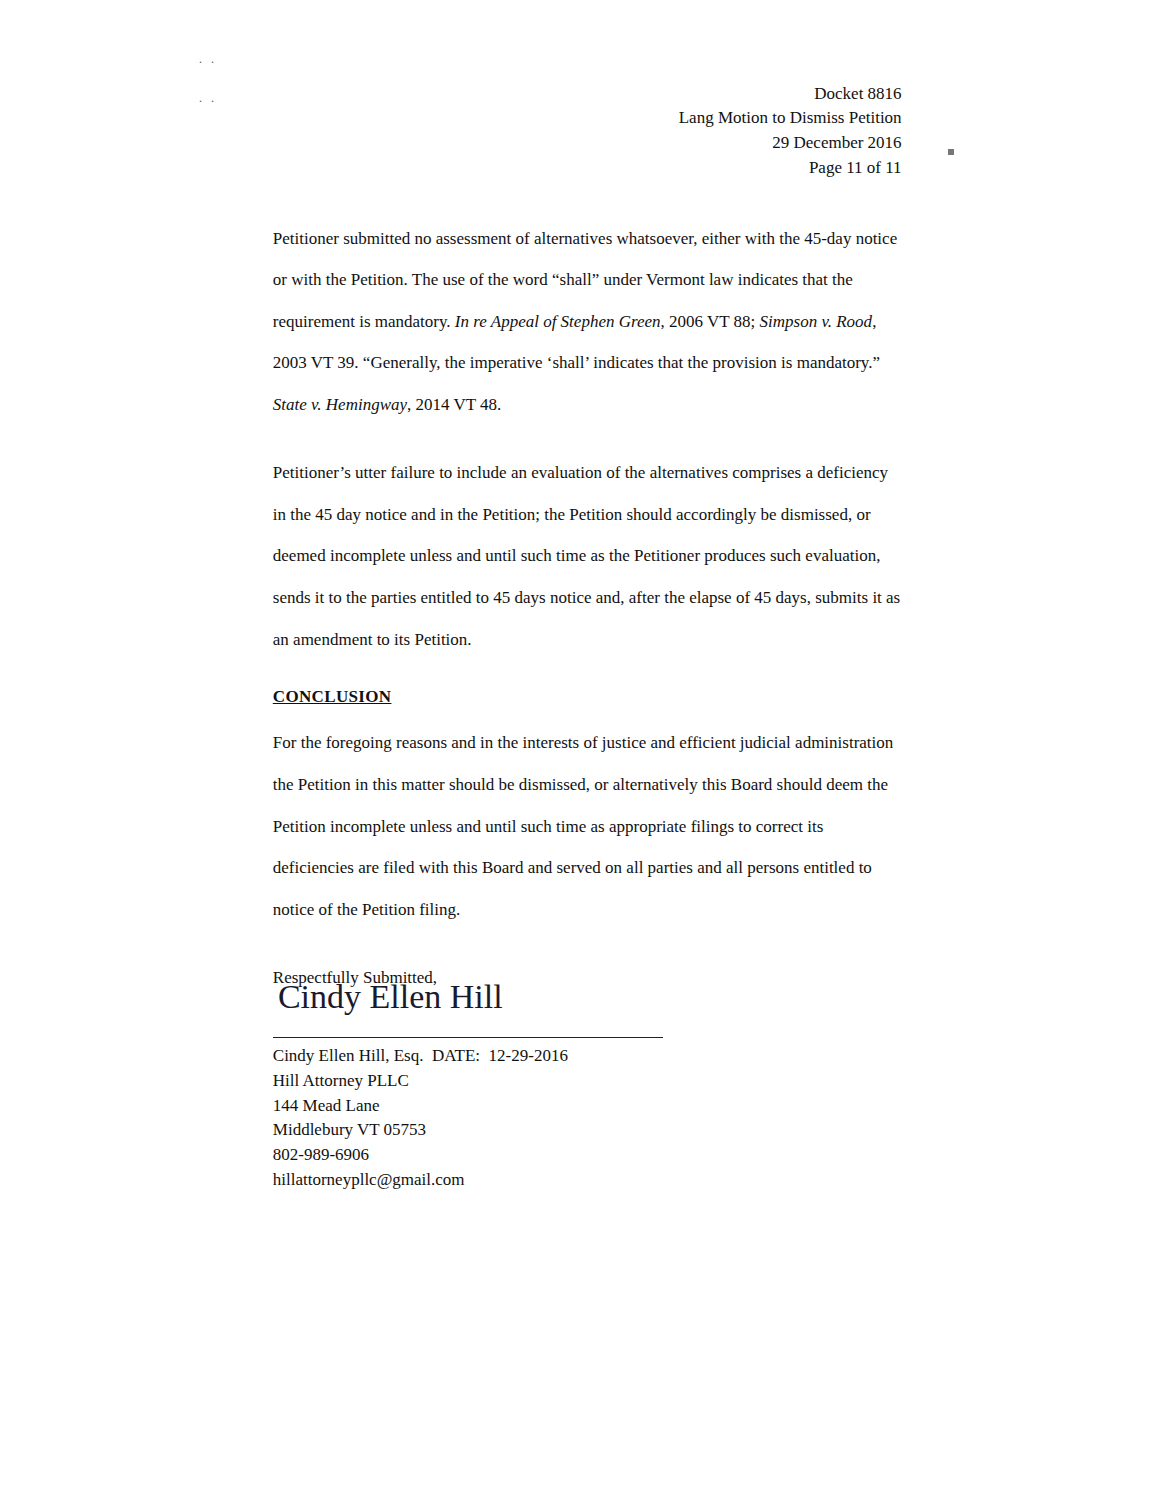. . . .
Docket 8816
Lang Motion to Dismiss Petition
29 December 2016
Page 11 of 11
Petitioner submitted no assessment of alternatives whatsoever, either with the 45-day notice or with the Petition. The use of the word “shall” under Vermont law indicates that the requirement is mandatory. In re Appeal of Stephen Green, 2006 VT 88; Simpson v. Rood, 2003 VT 39. “Generally, the imperative ‘shall’ indicates that the provision is mandatory.” State v. Hemingway, 2014 VT 48.
Petitioner’s utter failure to include an evaluation of the alternatives comprises a deficiency in the 45 day notice and in the Petition; the Petition should accordingly be dismissed, or deemed incomplete unless and until such time as the Petitioner produces such evaluation, sends it to the parties entitled to 45 days notice and, after the elapse of 45 days, submits it as an amendment to its Petition.
CONCLUSION
For the foregoing reasons and in the interests of justice and efficient judicial administration the Petition in this matter should be dismissed, or alternatively this Board should deem the Petition incomplete unless and until such time as appropriate filings to correct its deficiencies are filed with this Board and served on all parties and all persons entitled to notice of the Petition filing.
Respectfully Submitted,
Cindy Ellen Hill
Cindy Ellen Hill, Esq. DATE: 12-29-2016
Hill Attorney PLLC
144 Mead Lane
Middlebury VT 05753
802-989-6906
hillattorneypllc@gmail.com